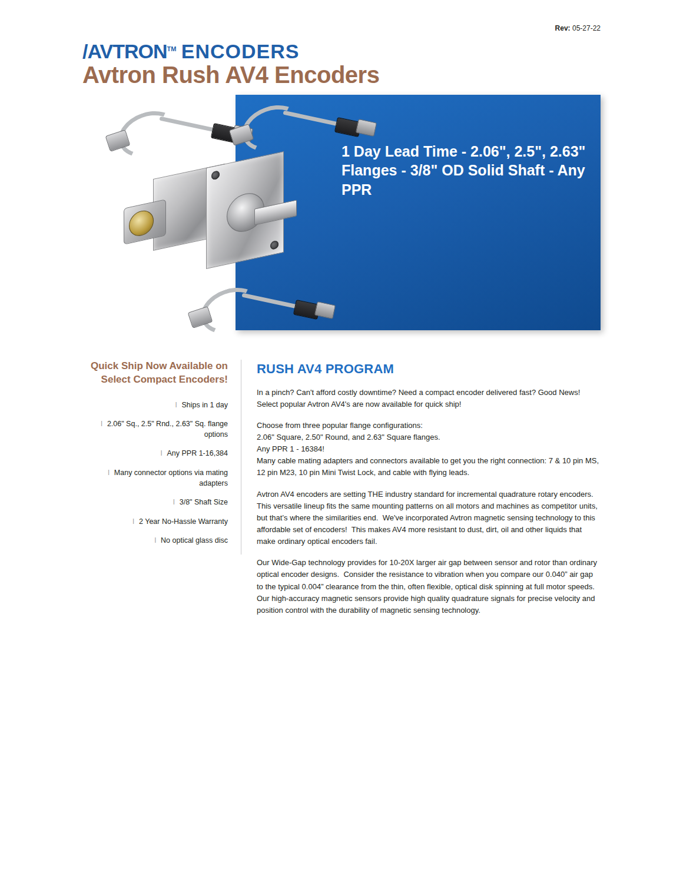Rev: 05-27-22
/AVTRONTM ENCODERS
Avtron Rush AV4 Encoders
1 Day Lead Time - 2.06", 2.5", 2.63" Flanges - 3/8" OD Solid Shaft - Any PPR
Quick Ship Now Available on Select Compact Encoders!
l Ships in 1 day
l2.06" Sq., 2.5" Rnd., 2.63" Sq. flange options
l Any PPR 1-16,384
l Many connector options via mating adapters
l3/8" Shaft Size
l2 Year No-Hassle Warranty
l No optical glass disc
RUSH AV4 PROGRAM
In a pinch? Can't afford costly downtime? Need a compact encoder delivered fast? Good News! Select popular Avtron AV4's are now available for quick ship!
Choose from three popular flange configurations:
2.06" Square, 2.50" Round, and 2.63" Square flanges.
Any PPR 1 - 16384!
Many cable mating adapters and connectors available to get you the right connection: 7 & 10 pin MS, 12 pin M23, 10 pin Mini Twist Lock, and cable with flying leads.
Avtron AV4 encoders are setting THE industry standard for incremental quadrature rotary encoders. This versatile lineup fits the same mounting patterns on all motors and machines as competitor units, but that’s where the similarities end. We've incorporated Avtron magnetic sensing technology to this affordable set of encoders! This makes AV4 more resistant to dust, dirt, oil and other liquids that make ordinary optical encoders fail.
Our Wide-Gap technology provides for 10-20X larger air gap between sensor and rotor than ordinary optical encoder designs. Consider the resistance to vibration when you compare our 0.040” air gap to the typical 0.004” clearance from the thin, often flexible, optical disk spinning at full motor speeds. Our high-accuracy magnetic sensors provide high quality quadrature signals for precise velocity and position control with the durability of magnetic sensing technology.